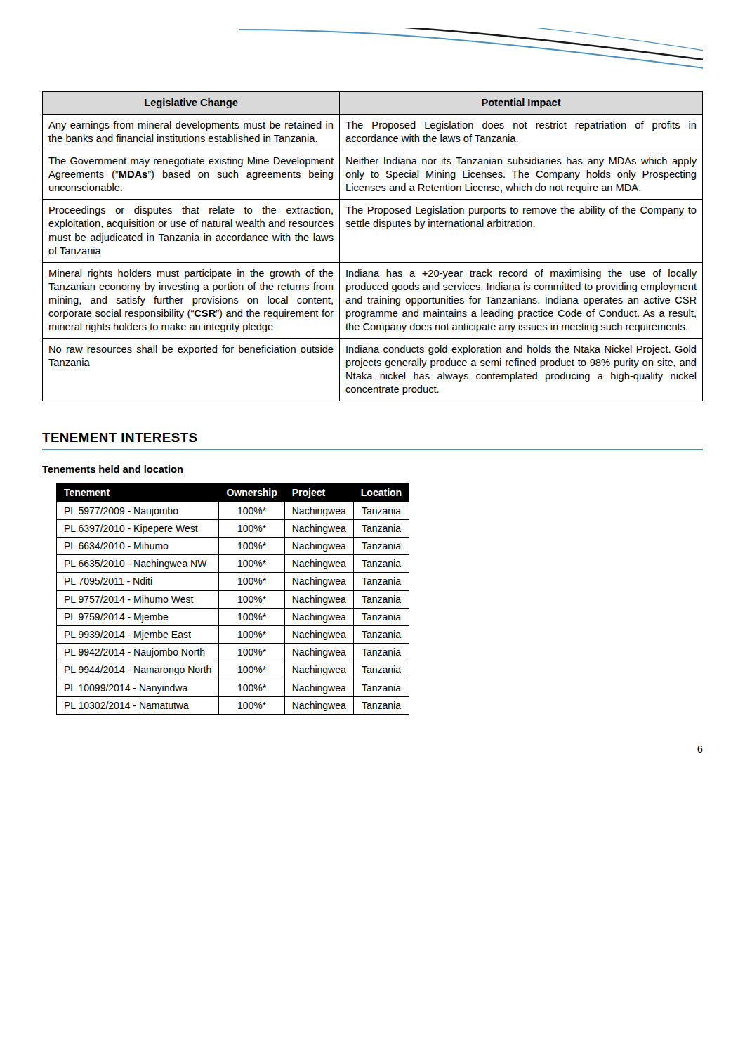| Legislative Change | Potential Impact |
| --- | --- |
| Any earnings from mineral developments must be retained in the banks and financial institutions established in Tanzania. | The Proposed Legislation does not restrict repatriation of profits in accordance with the laws of Tanzania. |
| The Government may renegotiate existing Mine Development Agreements (” MDAs ”) based on such agreements being unconscionable. | Neither Indiana nor its Tanzanian subsidiaries has any MDAs which apply only to Special Mining Licenses. The Company holds only Prospecting Licenses and a Retention License, which do not require an MDA. |
| Proceedings or disputes that relate to the extraction, exploitation, acquisition or use of natural wealth and resources must be adjudicated in Tanzania in accordance with the laws of Tanzania | The Proposed Legislation purports to remove the ability of the Company to settle disputes by international arbitration. |
| Mineral rights holders must participate in the growth of the Tanzanian economy by investing a portion of the returns from mining, and satisfy further provisions on local content, corporate social responsibility (“ CSR ”) and the requirement for mineral rights holders to make an integrity pledge | Indiana has a +20-year track record of maximising the use of locally produced goods and services. Indiana is committed to providing employment and training opportunities for Tanzanians. Indiana operates an active CSR programme and maintains a leading practice Code of Conduct. As a result, the Company does not anticipate any issues in meeting such requirements. |
| No raw resources shall be exported for beneficiation outside Tanzania | Indiana conducts gold exploration and holds the Ntaka Nickel Project. Gold projects generally produce a semi refined product to 98% purity on site, and Ntaka nickel has always contemplated producing a high-quality nickel concentrate product. |
TENEMENT INTERESTS
Tenements held and location
| Tenement | Ownership | Project | Location |
| --- | --- | --- | --- |
| PL 5977/2009 - Naujombo | 100%* | Nachingwea | Tanzania |
| PL 6397/2010 - Kipepere West | 100%* | Nachingwea | Tanzania |
| PL 6634/2010 - Mihumo | 100%* | Nachingwea | Tanzania |
| PL 6635/2010 - Nachingwea NW | 100%* | Nachingwea | Tanzania |
| PL 7095/2011 - Nditi | 100%* | Nachingwea | Tanzania |
| PL 9757/2014 - Mihumo West | 100%* | Nachingwea | Tanzania |
| PL 9759/2014 - Mjembe | 100%* | Nachingwea | Tanzania |
| PL 9939/2014 - Mjembe East | 100%* | Nachingwea | Tanzania |
| PL 9942/2014 - Naujombo North | 100%* | Nachingwea | Tanzania |
| PL 9944/2014 - Namarongo North | 100%* | Nachingwea | Tanzania |
| PL 10099/2014 - Nanyindwa | 100%* | Nachingwea | Tanzania |
| PL 10302/2014 - Namatutwa | 100%* | Nachingwea | Tanzania |
6